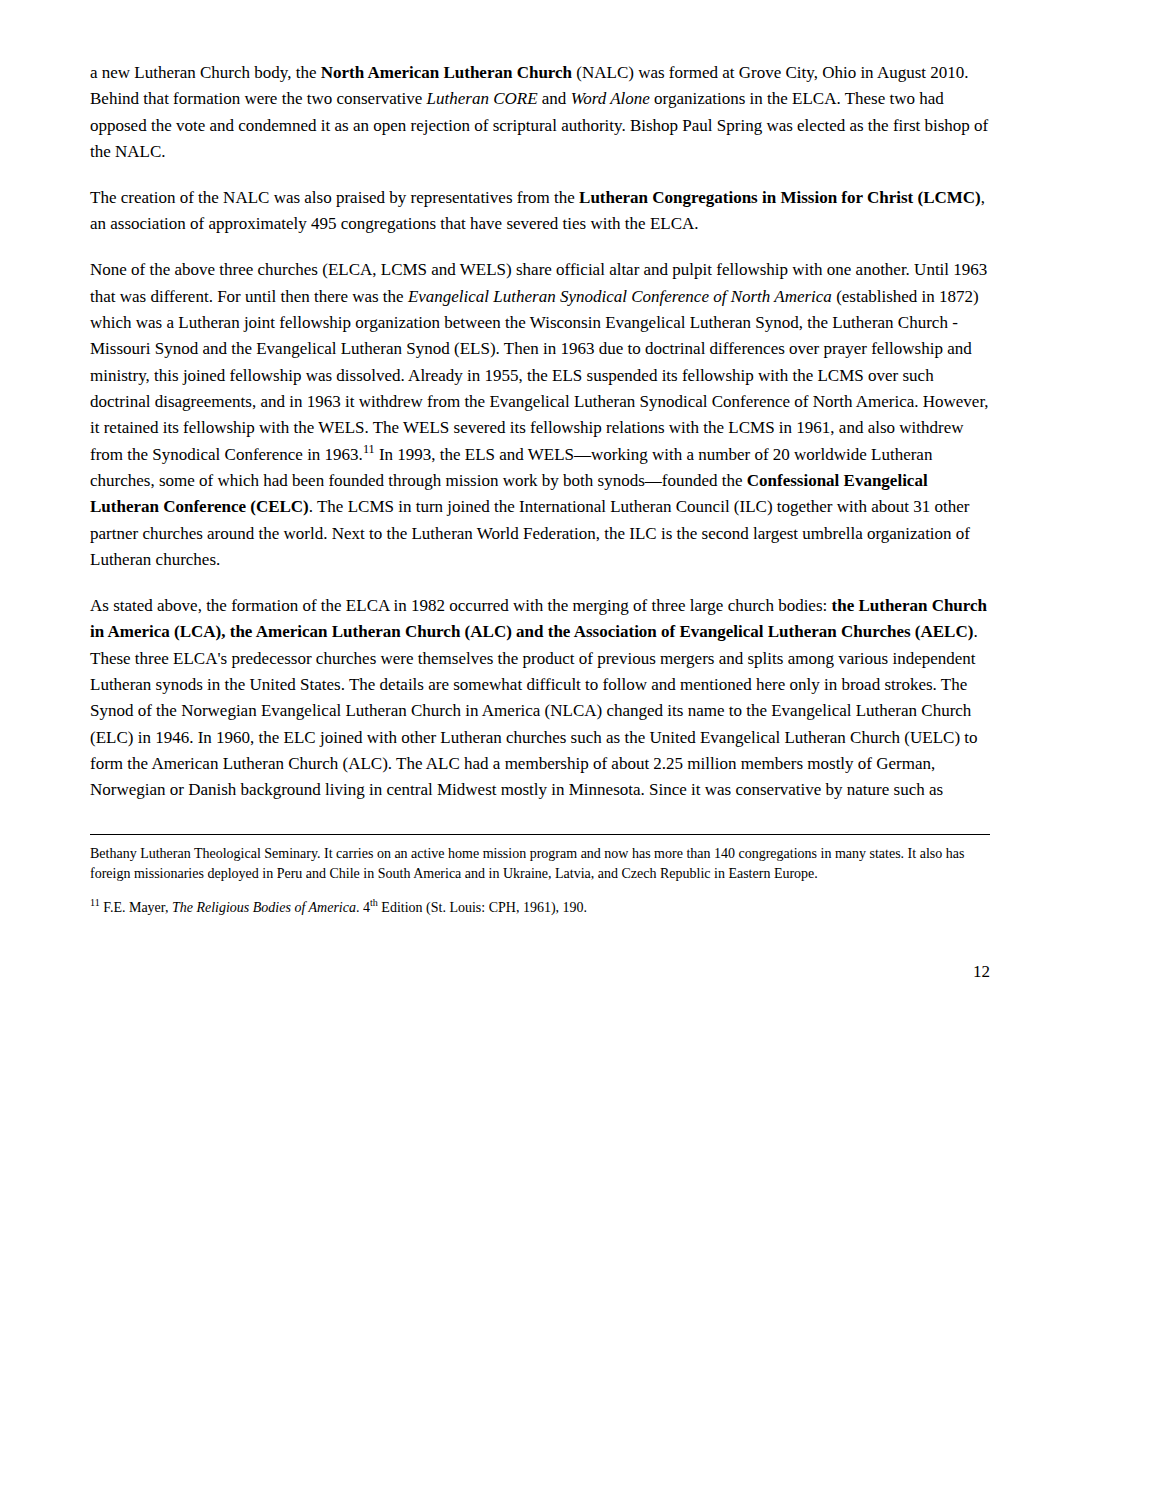a new Lutheran Church body, the North American Lutheran Church (NALC) was formed at Grove City, Ohio in August 2010. Behind that formation were the two conservative Lutheran CORE and Word Alone organizations in the ELCA. These two had opposed the vote and condemned it as an open rejection of scriptural authority. Bishop Paul Spring was elected as the first bishop of the NALC.
The creation of the NALC was also praised by representatives from the Lutheran Congregations in Mission for Christ (LCMC), an association of approximately 495 congregations that have severed ties with the ELCA.
None of the above three churches (ELCA, LCMS and WELS) share official altar and pulpit fellowship with one another. Until 1963 that was different. For until then there was the Evangelical Lutheran Synodical Conference of North America (established in 1872) which was a Lutheran joint fellowship organization between the Wisconsin Evangelical Lutheran Synod, the Lutheran Church - Missouri Synod and the Evangelical Lutheran Synod (ELS). Then in 1963 due to doctrinal differences over prayer fellowship and ministry, this joined fellowship was dissolved. Already in 1955, the ELS suspended its fellowship with the LCMS over such doctrinal disagreements, and in 1963 it withdrew from the Evangelical Lutheran Synodical Conference of North America. However, it retained its fellowship with the WELS. The WELS severed its fellowship relations with the LCMS in 1961, and also withdrew from the Synodical Conference in 1963.11 In 1993, the ELS and WELS—working with a number of 20 worldwide Lutheran churches, some of which had been founded through mission work by both synods—founded the Confessional Evangelical Lutheran Conference (CELC). The LCMS in turn joined the International Lutheran Council (ILC) together with about 31 other partner churches around the world. Next to the Lutheran World Federation, the ILC is the second largest umbrella organization of Lutheran churches.
As stated above, the formation of the ELCA in 1982 occurred with the merging of three large church bodies: the Lutheran Church in America (LCA), the American Lutheran Church (ALC) and the Association of Evangelical Lutheran Churches (AELC). These three ELCA's predecessor churches were themselves the product of previous mergers and splits among various independent Lutheran synods in the United States. The details are somewhat difficult to follow and mentioned here only in broad strokes. The Synod of the Norwegian Evangelical Lutheran Church in America (NLCA) changed its name to the Evangelical Lutheran Church (ELC) in 1946. In 1960, the ELC joined with other Lutheran churches such as the United Evangelical Lutheran Church (UELC) to form the American Lutheran Church (ALC). The ALC had a membership of about 2.25 million members mostly of German, Norwegian or Danish background living in central Midwest mostly in Minnesota. Since it was conservative by nature such as
Bethany Lutheran Theological Seminary. It carries on an active home mission program and now has more than 140 congregations in many states. It also has foreign missionaries deployed in Peru and Chile in South America and in Ukraine, Latvia, and Czech Republic in Eastern Europe.
11 F.E. Mayer, The Religious Bodies of America. 4th Edition (St. Louis: CPH, 1961), 190.
12